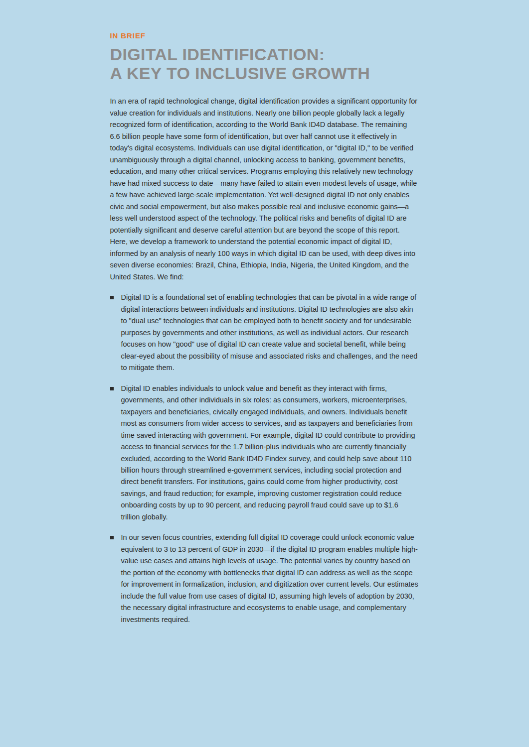In Brief
Digital Identification:
A Key to Inclusive Growth
In an era of rapid technological change, digital identification provides a significant opportunity for value creation for individuals and institutions. Nearly one billion people globally lack a legally recognized form of identification, according to the World Bank ID4D database. The remaining 6.6 billion people have some form of identification, but over half cannot use it effectively in today's digital ecosystems. Individuals can use digital identification, or "digital ID," to be verified unambiguously through a digital channel, unlocking access to banking, government benefits, education, and many other critical services. Programs employing this relatively new technology have had mixed success to date—many have failed to attain even modest levels of usage, while a few have achieved large-scale implementation. Yet well-designed digital ID not only enables civic and social empowerment, but also makes possible real and inclusive economic gains—a less well understood aspect of the technology. The political risks and benefits of digital ID are potentially significant and deserve careful attention but are beyond the scope of this report. Here, we develop a framework to understand the potential economic impact of digital ID, informed by an analysis of nearly 100 ways in which digital ID can be used, with deep dives into seven diverse economies: Brazil, China, Ethiopia, India, Nigeria, the United Kingdom, and the United States. We find:
Digital ID is a foundational set of enabling technologies that can be pivotal in a wide range of digital interactions between individuals and institutions. Digital ID technologies are also akin to "dual use" technologies that can be employed both to benefit society and for undesirable purposes by governments and other institutions, as well as individual actors. Our research focuses on how "good" use of digital ID can create value and societal benefit, while being clear-eyed about the possibility of misuse and associated risks and challenges, and the need to mitigate them.
Digital ID enables individuals to unlock value and benefit as they interact with firms, governments, and other individuals in six roles: as consumers, workers, microenterprises, taxpayers and beneficiaries, civically engaged individuals, and owners. Individuals benefit most as consumers from wider access to services, and as taxpayers and beneficiaries from time saved interacting with government. For example, digital ID could contribute to providing access to financial services for the 1.7 billion-plus individuals who are currently financially excluded, according to the World Bank ID4D Findex survey, and could help save about 110 billion hours through streamlined e-government services, including social protection and direct benefit transfers. For institutions, gains could come from higher productivity, cost savings, and fraud reduction; for example, improving customer registration could reduce onboarding costs by up to 90 percent, and reducing payroll fraud could save up to $1.6 trillion globally.
In our seven focus countries, extending full digital ID coverage could unlock economic value equivalent to 3 to 13 percent of GDP in 2030—if the digital ID program enables multiple high-value use cases and attains high levels of usage. The potential varies by country based on the portion of the economy with bottlenecks that digital ID can address as well as the scope for improvement in formalization, inclusion, and digitization over current levels. Our estimates include the full value from use cases of digital ID, assuming high levels of adoption by 2030, the necessary digital infrastructure and ecosystems to enable usage, and complementary investments required.